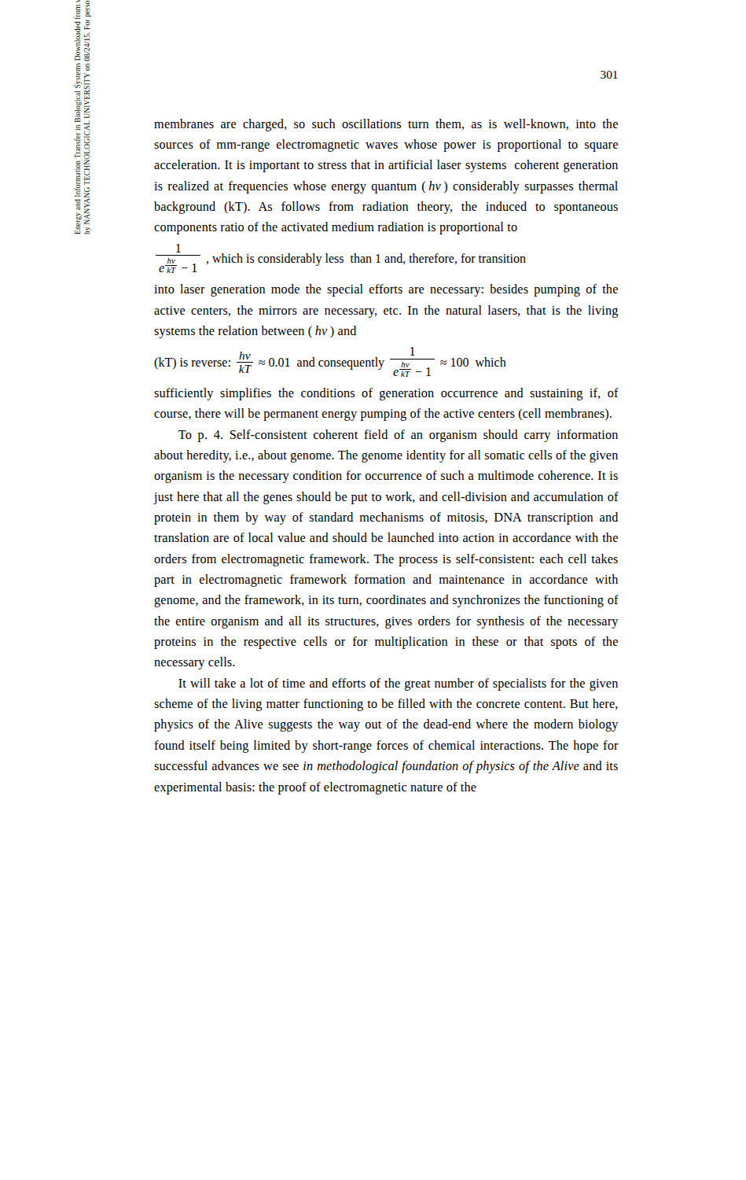Energy and Information Transfer in Biological Systems Downloaded from www.worldscientific.com
by NANYANG TECHNOLOGICAL UNIVERSITY on 08/24/15. For personal use only.
301
membranes are charged, so such oscillations turn them, as is well-known, into the sources of mm-range electromagnetic waves whose power is proportional to square acceleration. It is important to stress that in artificial laser systems coherent generation is realized at frequencies whose energy quantum ( hν ) considerably surpasses thermal background (kT). As follows from radiation theory, the induced to spontaneous components ratio of the activated medium radiation is proportional to
1 ehν kT − 1 , which is considerably less than 1 and, therefore, for transition
into laser generation mode the special efforts are necessary: besides pumping of the active centers, the mirrors are necessary, etc. In the natural lasers, that is the living systems the relation between ( hν ) and
(kT) is reverse: hν kT ≈ 0.01 and consequently 1 ehν kT − 1 ≈ 100 which
sufficiently simplifies the conditions of generation occurrence and sustaining if, of course, there will be permanent energy pumping of the active centers (cell membranes).
To p. 4. Self-consistent coherent field of an organism should carry information about heredity, i.e., about genome. The genome identity for all somatic cells of the given organism is the necessary condition for occurrence of such a multimode coherence. It is just here that all the genes should be put to work, and cell-division and accumulation of protein in them by way of standard mechanisms of mitosis, DNA transcription and translation are of local value and should be launched into action in accordance with the orders from electromagnetic framework. The process is self-consistent: each cell takes part in electromagnetic framework formation and maintenance in accordance with genome, and the framework, in its turn, coordinates and synchronizes the functioning of the entire organism and all its structures, gives orders for synthesis of the necessary proteins in the respective cells or for multiplication in these or that spots of the necessary cells.
It will take a lot of time and efforts of the great number of specialists for the given scheme of the living matter functioning to be filled with the concrete content. But here, physics of the Alive suggests the way out of the dead-end where the modern biology found itself being limited by short-range forces of chemical interactions. The hope for successful advances we see in methodological foundation of physics of the Alive and its experimental basis: the proof of electromagnetic nature of the